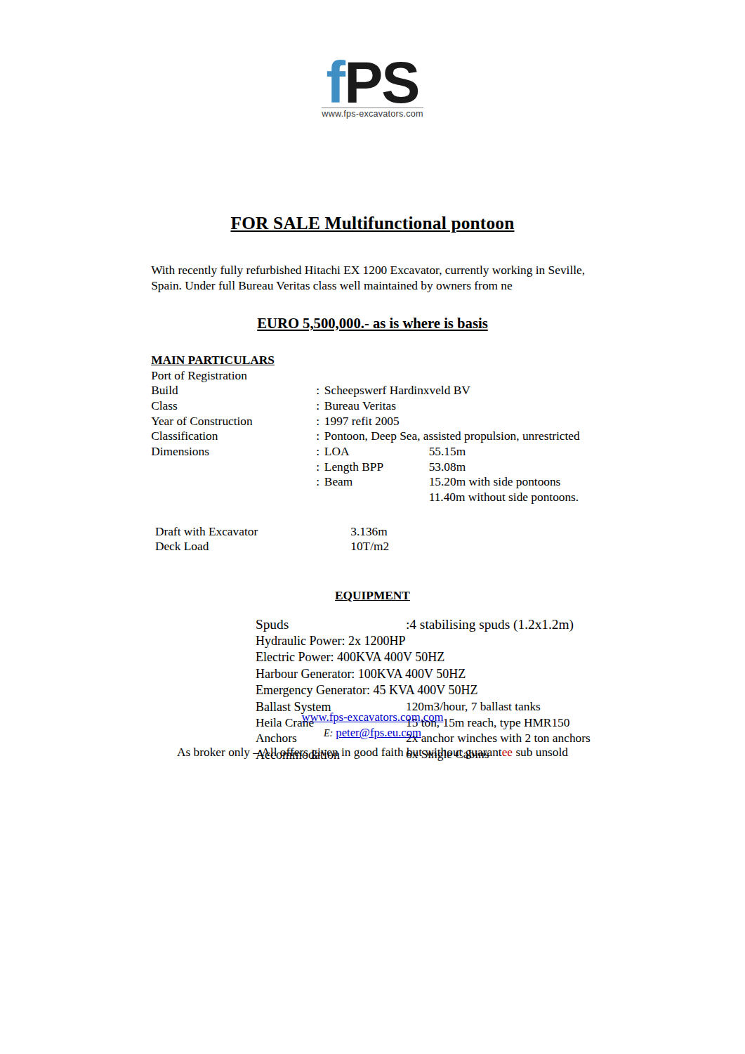f PS
www.fps-excavators.com
FOR SALE Multifunctional pontoon
With recently fully refurbished Hitachi EX 1200 Excavator, currently working in Seville, Spain. Under full Bureau Veritas class well maintained by owners from ne
EURO 5,500,000.- as is where is basis
MAIN PARTICULARS
| Port of Registration | | | |
| Build | : | Scheepswerf Hardinxveld BV |
| Class | : | Bureau Veritas |
| Year of Construction | : | 1997 refit 2005 |
| Classification | : | Pontoon, Deep Sea, assisted propulsion, unrestricted |
| Dimensions | : | LOA | 55.15m |
| | : | Length BPP | 53.08m |
| | : | Beam | 15.20m with side pontoons |
| | | | 11.40m without side pontoons. |
| Draft with Excavator | 3.136m |
| Deck Load | 10T/m2 |
EQUIPMENT
| Spuds | :4 stabilising spuds (1.2x1.2m) |
| Hydraulic Power: 2x 1200HP |
| Electric Power: 400KVA 400V 50HZ |
| Harbour Generator: 100KVA 400V 50HZ |
| Emergency Generator: 45 KVA 400V 50HZ |
| Ballast System | 120m3/hour, 7 ballast tanks |
| Heila Crane | 15 ton, 15m reach, type HMR150 |
| Anchors | 2x anchor winches with 2 ton anchors |
| Accommodation | 6x Single Cabins |
www.fps-excavators.com.com
E: peter@fps.eu.com
As broker only – All offers given in good faith but without guarantee sub unsold